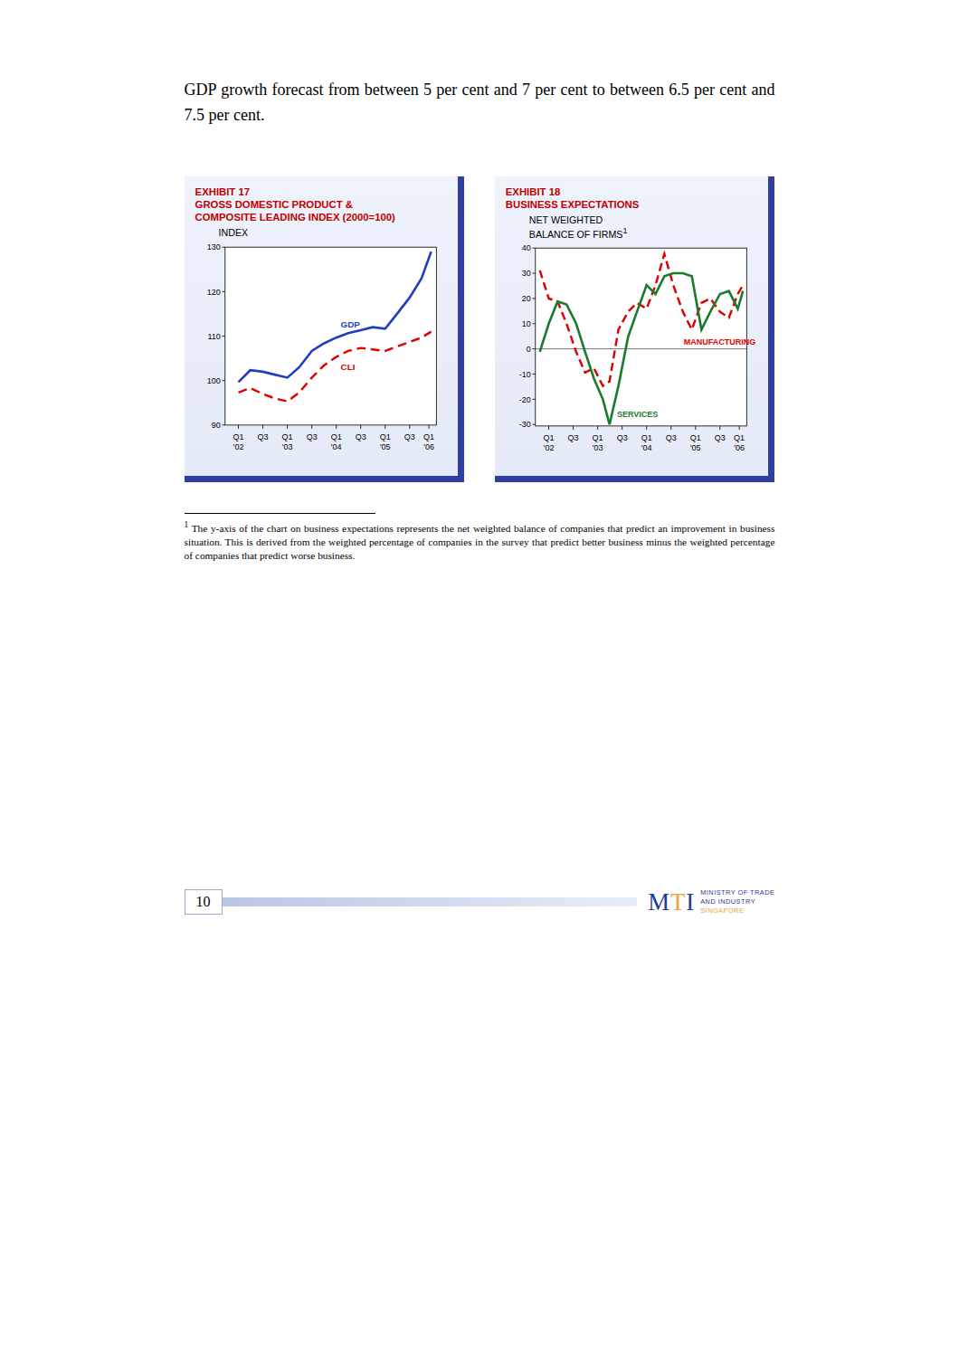GDP growth forecast from between 5 per cent and 7 per cent to between 6.5 per cent and 7.5 per cent.
EXHIBIT 17
GROSS DOMESTIC PRODUCT &
COMPOSITE LEADING INDEX (2000=100)
INDEX
130 120 110 100 90 Q1'02 Q3 Q1'03 Q3 Q1'04 Q3 Q1'05 Q3 Q1'06 GDP CLI
EXHIBIT 18
BUSINESS EXPECTATIONS
NET WEIGHTED
BALANCE OF FIRMS1
40 30 20 10 0 -10 -20 -30 Q1'02 Q3 Q1'03 Q3 Q1'04 Q3 Q1'05 Q3 Q1'06 MANUFACTURING SERVICES
1 The y-axis of the chart on business expectations represents the net weighted balance of companies that predict an improvement in business situation. This is derived from the weighted percentage of companies in the survey that predict better business minus the weighted percentage of companies that predict worse business.
10
MTI
MINISTRY OF TRADE
AND INDUSTRY
SINGAPORE